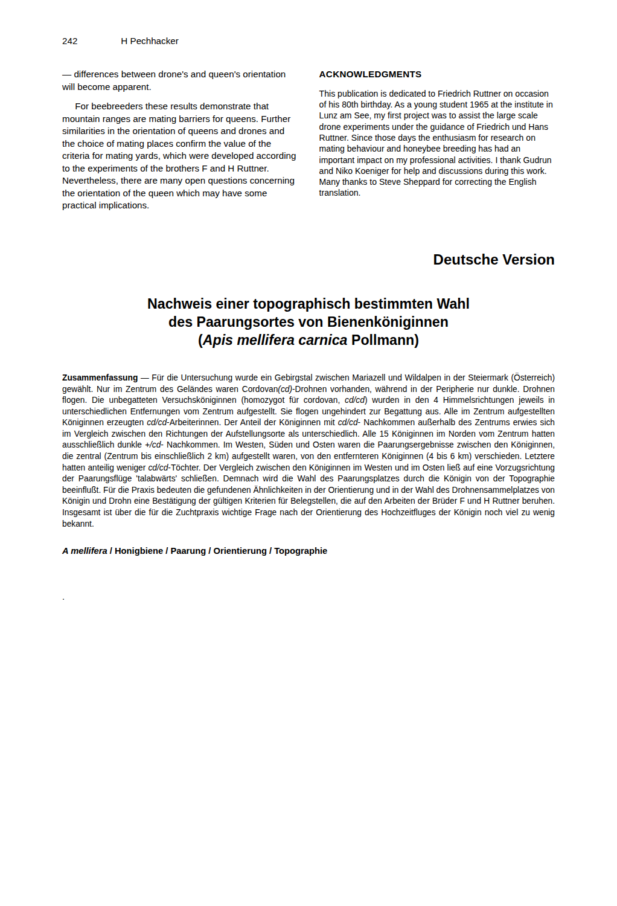242 H Pechhacker
— differences between drone's and queen's orientation will become apparent.
For beebreeders these results demonstrate that mountain ranges are mating barriers for queens. Further similarities in the orientation of queens and drones and the choice of mating places confirm the value of the criteria for mating yards, which were developed according to the experiments of the brothers F and H Ruttner. Nevertheless, there are many open questions concerning the orientation of the queen which may have some practical implications.
ACKNOWLEDGMENTS
This publication is dedicated to Friedrich Ruttner on occasion of his 80th birthday. As a young student 1965 at the institute in Lunz am See, my first project was to assist the large scale drone experiments under the guidance of Friedrich und Hans Ruttner. Since those days the enthusiasm for research on mating behaviour and honeybee breeding has had an important impact on my professional activities. I thank Gudrun and Niko Koeniger for help and discussions during this work. Many thanks to Steve Sheppard for correcting the English translation.
Deutsche Version
Nachweis einer topographisch bestimmten Wahl
des Paarungsortes von Bienenköniginnen
(Apis mellifera carnica Pollmann)
Zusammenfassung — Für die Untersuchung wurde ein Gebirgstal zwischen Mariazell und Wildalpen in der Steiermark (Österreich) gewählt. Nur im Zentrum des Geländes waren Cordovan(cd)-Drohnen vorhanden, während in der Peripherie nur dunkle. Drohnen flogen. Die unbegatteten Versuchsköniginnen (homozygot für cordovan, cd/cd) wurden in den 4 Himmelsrichtungen jeweils in unterschiedlichen Entfernungen vom Zentrum aufgestellt. Sie flogen ungehindert zur Begattung aus. Alle im Zentrum aufgestellten Königinnen erzeugten cd/cd-Arbeiterinnen. Der Anteil der Königinnen mit cd/cd- Nachkommen außerhalb des Zentrums erwies sich im Vergleich zwischen den Richtungen der Aufstellungsorte als unterschiedlich. Alle 15 Königinnen im Norden vom Zentrum hatten ausschließlich dunkle +/cd- Nachkommen. Im Westen, Süden und Osten waren die Paarungsergebnisse zwischen den Königinnen, die zentral (Zentrum bis einschließlich 2 km) aufgestellt waren, von den entfernteren Königinnen (4 bis 6 km) verschieden. Letztere hatten anteilig weniger cd/cd-Töchter. Der Vergleich zwischen den Königinnen im Westen und im Osten ließ auf eine Vorzugsrichtung der Paarungsflüge 'talabwärts' schließen. Demnach wird die Wahl des Paarungsplatzes durch die Königin von der Topographie beeinflußt. Für die Praxis bedeuten die gefundenen Ähnlichkeiten in der Orientierung und in der Wahl des Drohnensammelplatzes von Königin und Drohn eine Bestätigung der gültigen Kriterien für Belegstellen, die auf den Arbeiten der Brüder F und H Ruttner beruhen. Insgesamt ist über die für die Zuchtpraxis wichtige Frage nach der Orientierung des Hochzeitfluges der Königin noch viel zu wenig bekannt.
A mellifera / Honigbiene / Paarung / Orientierung / Topographie
.